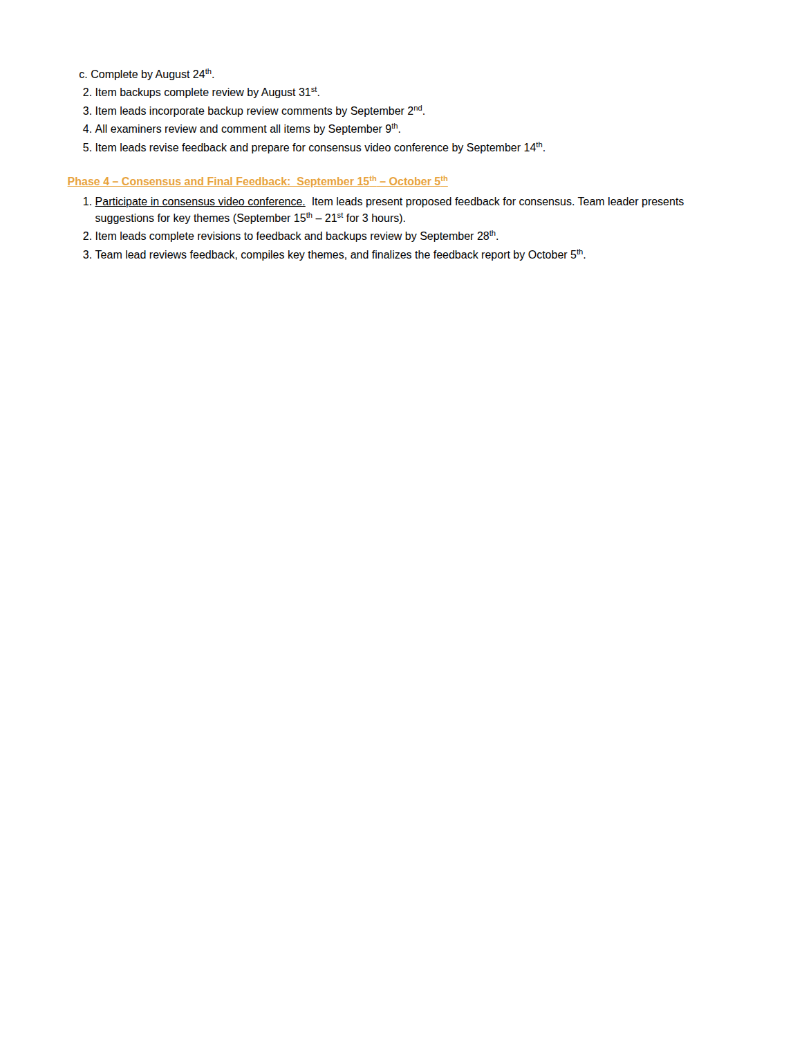Complete by August 24th.
Item backups complete review by August 31st.
Item leads incorporate backup review comments by September 2nd.
All examiners review and comment all items by September 9th.
Item leads revise feedback and prepare for consensus video conference by September 14th.
Phase 4 – Consensus and Final Feedback: September 15th – October 5th
Participate in consensus video conference. Item leads present proposed feedback for consensus. Team leader presents suggestions for key themes (September 15th – 21st for 3 hours).
Item leads complete revisions to feedback and backups review by September 28th.
Team lead reviews feedback, compiles key themes, and finalizes the feedback report by October 5th.